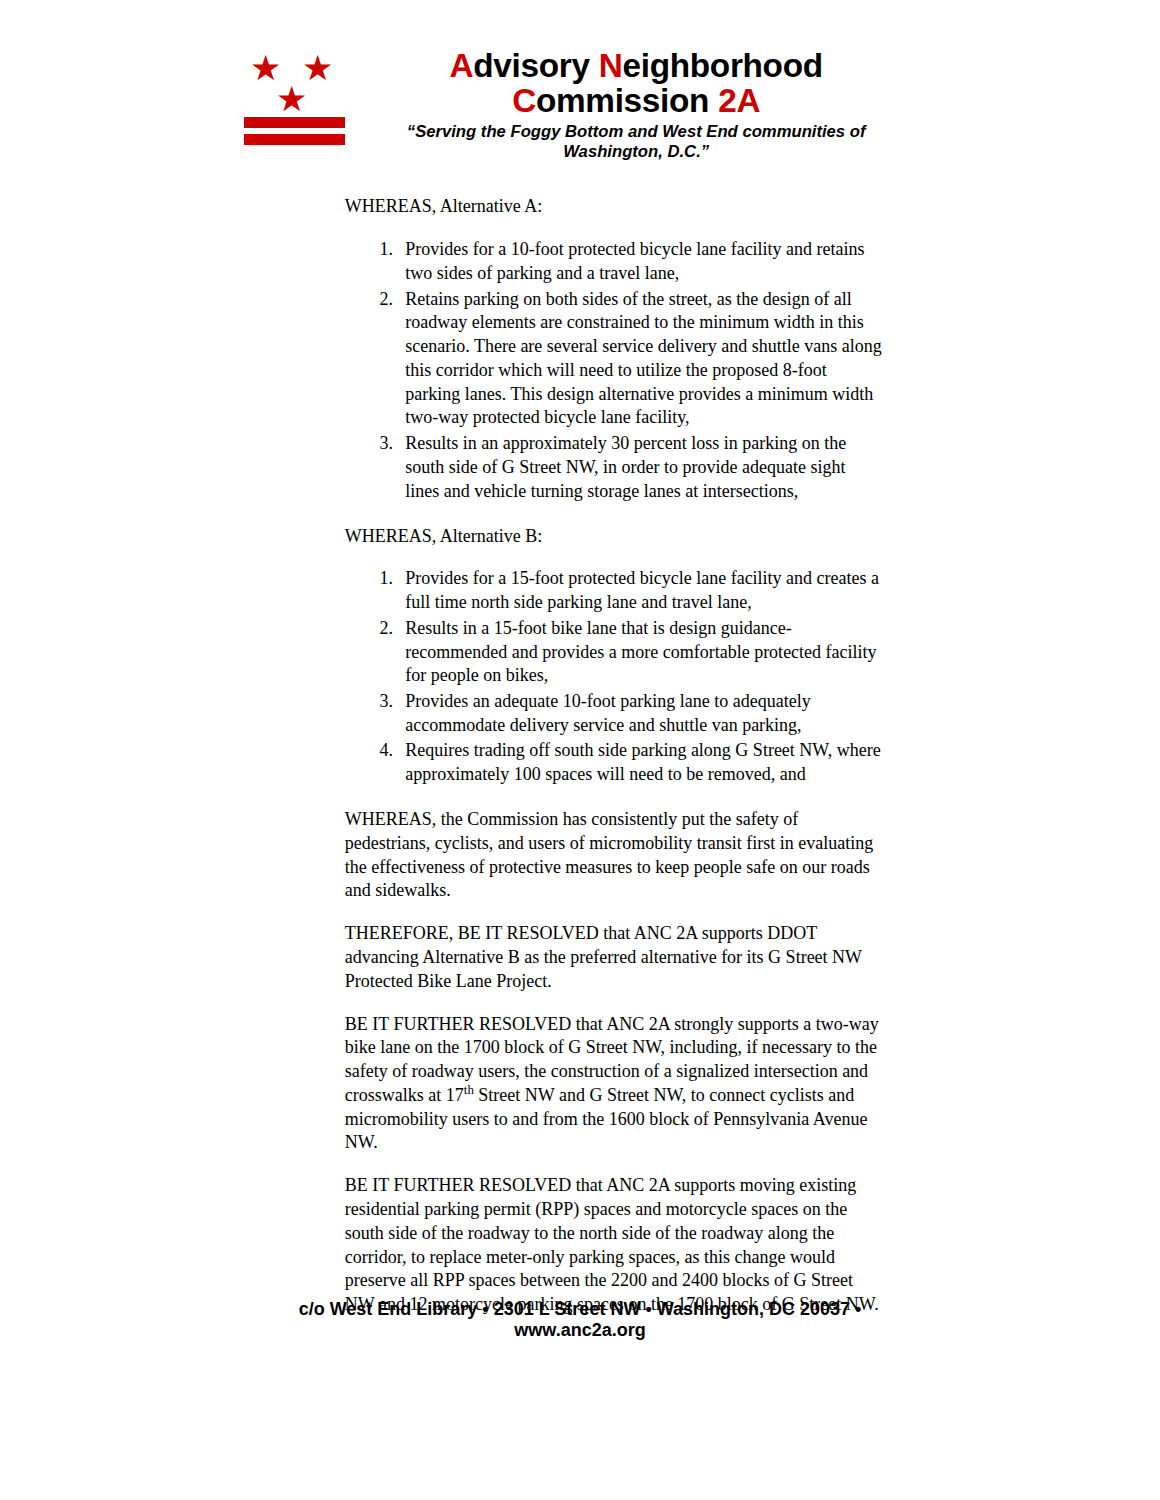★ ★ ★
Advisory Neighborhood Commission 2A
“Serving the Foggy Bottom and West End communities of Washington, D.C.”
WHEREAS, Alternative A:
Provides for a 10-foot protected bicycle lane facility and retains two sides of parking and a travel lane,
Retains parking on both sides of the street, as the design of all roadway elements are constrained to the minimum width in this scenario. There are several service delivery and shuttle vans along this corridor which will need to utilize the proposed 8-foot parking lanes. This design alternative provides a minimum width two-way protected bicycle lane facility,
Results in an approximately 30 percent loss in parking on the south side of G Street NW, in order to provide adequate sight lines and vehicle turning storage lanes at intersections,
WHEREAS, Alternative B:
Provides for a 15-foot protected bicycle lane facility and creates a full time north side parking lane and travel lane,
Results in a 15-foot bike lane that is design guidance-recommended and provides a more comfortable protected facility for people on bikes,
Provides an adequate 10-foot parking lane to adequately accommodate delivery service and shuttle van parking,
Requires trading off south side parking along G Street NW, where approximately 100 spaces will need to be removed, and
WHEREAS, the Commission has consistently put the safety of pedestrians, cyclists, and users of micromobility transit first in evaluating the effectiveness of protective measures to keep people safe on our roads and sidewalks.
THEREFORE, BE IT RESOLVED that ANC 2A supports DDOT advancing Alternative B as the preferred alternative for its G Street NW Protected Bike Lane Project.
BE IT FURTHER RESOLVED that ANC 2A strongly supports a two-way bike lane on the 1700 block of G Street NW, including, if necessary to the safety of roadway users, the construction of a signalized intersection and crosswalks at 17th Street NW and G Street NW, to connect cyclists and micromobility users to and from the 1600 block of Pennsylvania Avenue NW.
BE IT FURTHER RESOLVED that ANC 2A supports moving existing residential parking permit (RPP) spaces and motorcycle spaces on the south side of the roadway to the north side of the roadway along the corridor, to replace meter-only parking spaces, as this change would preserve all RPP spaces between the 2200 and 2400 blocks of G Street NW and 12 motorcycle parking spaces on the 1700 block of G Street NW.
c/o West End Library • 2301 L Street NW • Washington, DC 20037 • www.anc2a.org